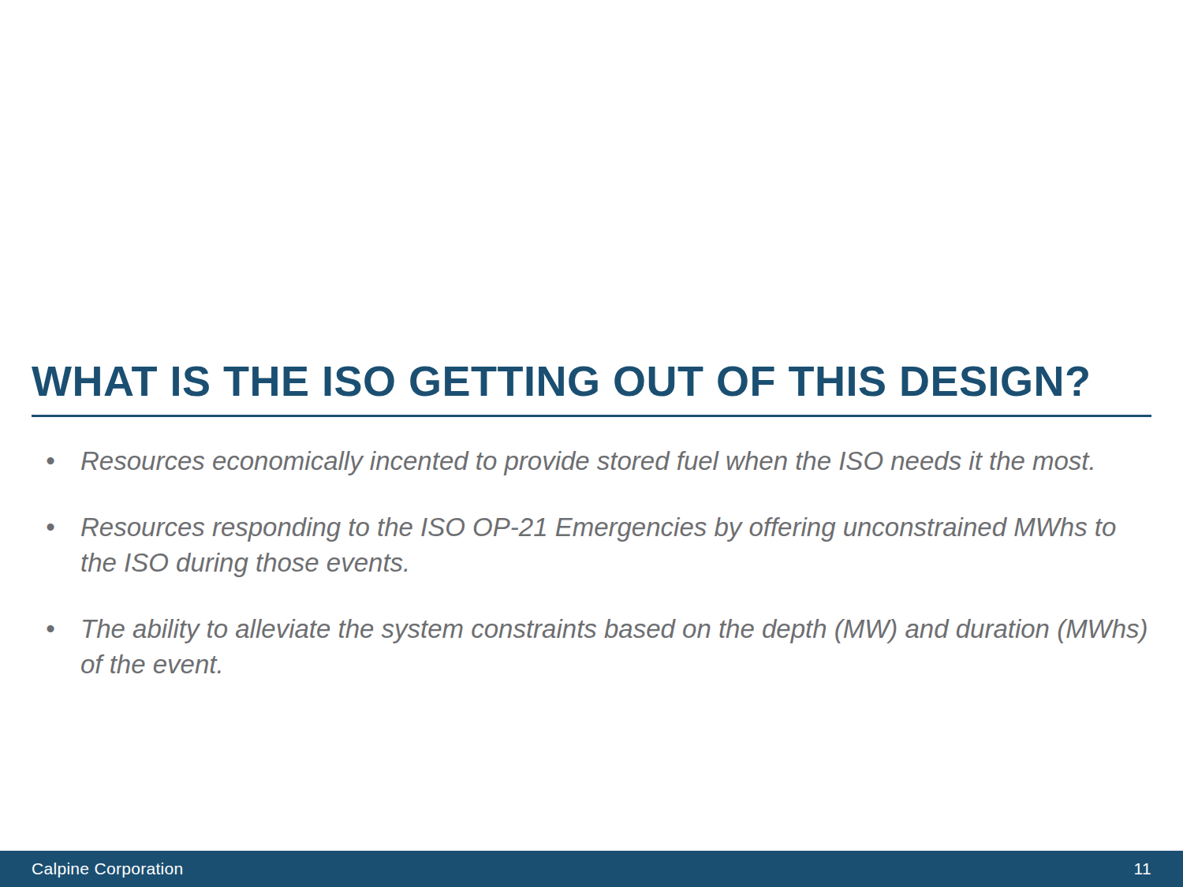WHAT IS THE ISO GETTING OUT OF THIS DESIGN?
Resources economically incented to provide stored fuel when the ISO needs it the most.
Resources responding to the ISO OP-21 Emergencies by offering unconstrained MWhs to the ISO during those events.
The ability to alleviate the system constraints based on the depth (MW) and duration (MWhs) of the event.
Calpine Corporation 11